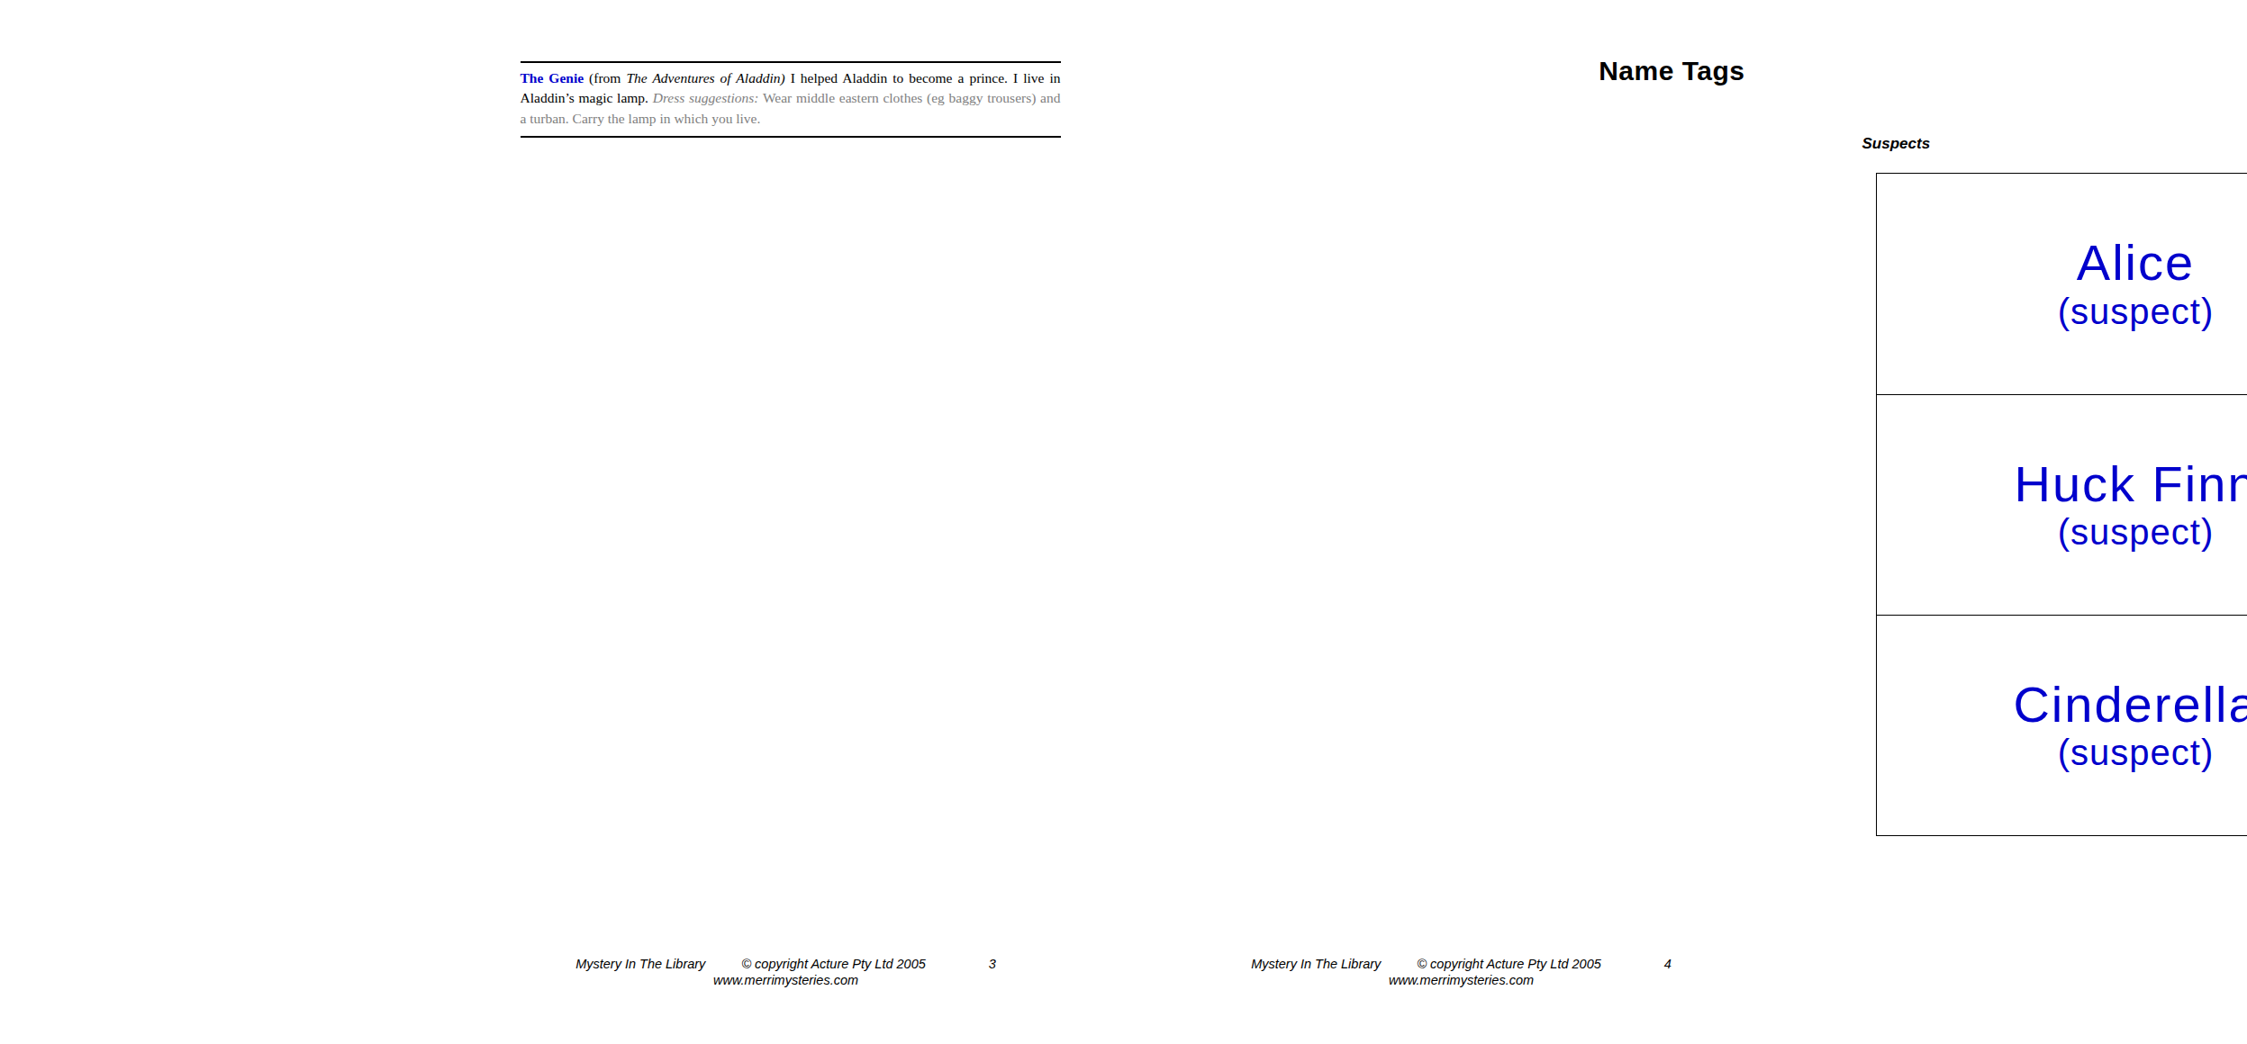The Genie (from The Adventures of Aladdin) I helped Aladdin to become a prince. I live in Aladdin’s magic lamp. Dress suggestions: Wear middle eastern clothes (eg baggy trousers) and a turban. Carry the lamp in which you live.
Mystery In The Library © copyright Acture Pty Ltd 2005 3
www.merrimysteries.com
Name Tags
Suspects
Alice
(suspect)
Huck Finn
(suspect)
Cinderella
(suspect)
Mystery In The Library © copyright Acture Pty Ltd 2005 4
www.merrimysteries.com